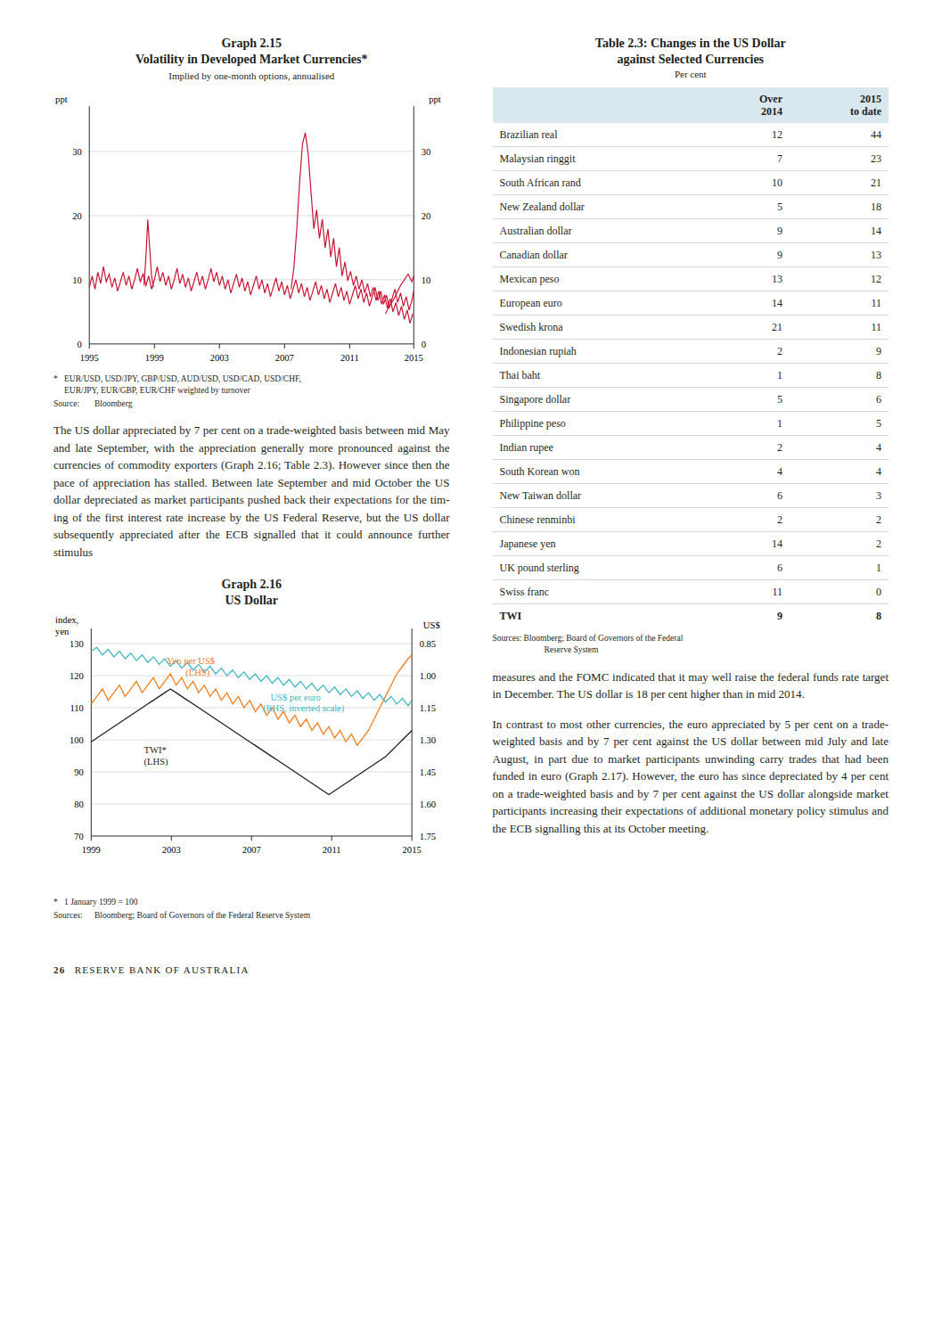Graph 2.15
Volatility in Developed Market Currencies*
Implied by one-month options, annualised
ppt ppt 30 20 10 0 30 20 10 0 1995 1999 2003 2007 2011 2015
*EUR/USD, USD/JPY, GBP/USD, AUD/USD, USD/CAD, USD/CHF,
EUR/JPY, EUR/GBP, EUR/CHF weighted by turnover
Source: Bloomberg
The US dollar appreciated by 7 per cent on a trade-weighted basis between mid May and late September, with the appreciation generally more pronounced against the currencies of commodity exporters (Graph 2.16; Table 2.3). However since then the pace of appreciation has stalled. Between late September and mid October the US dollar depreciated as market participants pushed back their expectations for the timing of the first interest rate increase by the US Federal Reserve, but the US dollar subsequently appreciated after the ECB signalled that it could announce further stimulus
Graph 2.16
US Dollar
index, yen US$ 130 120 110 100 90 80 70 0.85 1.00 1.15 1.30 1.45 1.60 1.75 1999 2003 2007 2011 2015 Yen per US$ (LHS) US$ per euro (RHS, inverted scale) TWI* (LHS)
*1 January 1999 = 100
Sources: Bloomberg; Board of Governors of the Federal Reserve System
Table 2.3: Changes in the US Dollar
against Selected Currencies
Per cent
| | Over 2014 | 2015 to date |
| --- | --- | --- |
| Brazilian real | 12 | 44 |
| Malaysian ringgit | 7 | 23 |
| South African rand | 10 | 21 |
| New Zealand dollar | 5 | 18 |
| Australian dollar | 9 | 14 |
| Canadian dollar | 9 | 13 |
| Mexican peso | 13 | 12 |
| European euro | 14 | 11 |
| Swedish krona | 21 | 11 |
| Indonesian rupiah | 2 | 9 |
| Thai baht | 1 | 8 |
| Singapore dollar | 5 | 6 |
| Philippine peso | 1 | 5 |
| Indian rupee | 2 | 4 |
| South Korean won | 4 | 4 |
| New Taiwan dollar | 6 | 3 |
| Chinese renminbi | 2 | 2 |
| Japanese yen | 14 | 2 |
| UK pound sterling | 6 | 1 |
| Swiss franc | 11 | 0 |
| TWI | 9 | 8 |
Sources: Bloomberg; Board of Governors of the Federal
Reserve System
measures and the FOMC indicated that it may well raise the federal funds rate target in December. The US dollar is 18 per cent higher than in mid 2014.
In contrast to most other currencies, the euro appreciated by 5 per cent on a trade-weighted basis and by 7 per cent against the US dollar between mid July and late August, in part due to market participants unwinding carry trades that had been funded in euro (Graph 2.17). However, the euro has since depreciated by 4 per cent on a trade-weighted basis and by 7 per cent against the US dollar alongside market participants increasing their expectations of additional monetary policy stimulus and the ECB signalling this at its October meeting.
26 RESERVE BANK OF AUSTRALIA